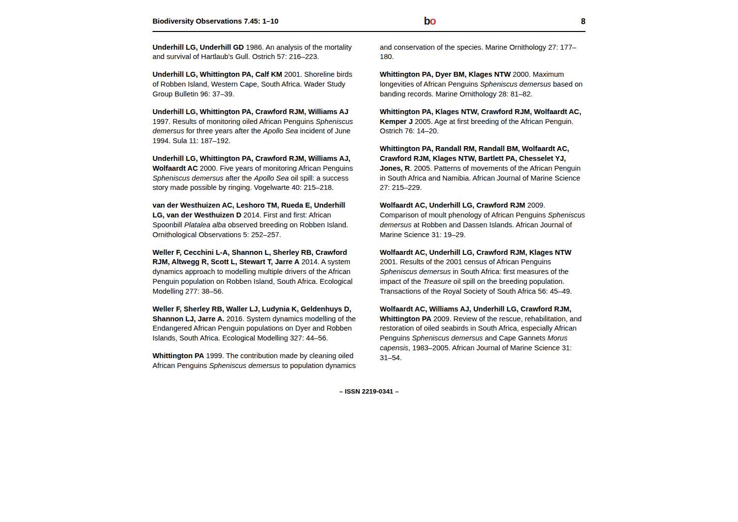Biodiversity Observations 7.45: 1–10
bo
8
Underhill LG, Underhill GD 1986. An analysis of the mortality and survival of Hartlaub's Gull. Ostrich 57: 216–223.
Underhill LG, Whittington PA, Calf KM 2001. Shoreline birds of Robben Island, Western Cape, South Africa. Wader Study Group Bulletin 96: 37–39.
Underhill LG, Whittington PA, Crawford RJM, Williams AJ 1997. Results of monitoring oiled African Penguins Spheniscus demersus for three years after the Apollo Sea incident of June 1994. Sula 11: 187–192.
Underhill LG, Whittington PA, Crawford RJM, Williams AJ, Wolfaardt AC 2000. Five years of monitoring African Penguins Spheniscus demersus after the Apollo Sea oil spill: a success story made possible by ringing. Vogelwarte 40: 215–218.
van der Westhuizen AC, Leshoro TM, Rueda E, Underhill LG, van der Westhuizen D 2014. First and first: African Spoonbill Platalea alba observed breeding on Robben Island. Ornithological Observations 5: 252–257.
Weller F, Cecchini L-A, Shannon L, Sherley RB, Crawford RJM, Altwegg R, Scott L, Stewart T, Jarre A 2014. A system dynamics approach to modelling multiple drivers of the African Penguin population on Robben Island, South Africa. Ecological Modelling 277: 38–56.
Weller F, Sherley RB, Waller LJ, Ludynia K, Geldenhuys D, Shannon LJ, Jarre A. 2016. System dynamics modelling of the Endangered African Penguin populations on Dyer and Robben Islands, South Africa. Ecological Modelling 327: 44–56.
Whittington PA 1999. The contribution made by cleaning oiled African Penguins Spheniscus demersus to population dynamics and conservation of the species. Marine Ornithology 27: 177–180.
Whittington PA, Dyer BM, Klages NTW 2000. Maximum longevities of African Penguins Spheniscus demersus based on banding records. Marine Ornithology 28: 81–82.
Whittington PA, Klages NTW, Crawford RJM, Wolfaardt AC, Kemper J 2005. Age at first breeding of the African Penguin. Ostrich 76: 14–20.
Whittington PA, Randall RM, Randall BM, Wolfaardt AC, Crawford RJM, Klages NTW, Bartlett PA, Chesselet YJ, Jones, R. 2005. Patterns of movements of the African Penguin in South Africa and Namibia. African Journal of Marine Science 27: 215–229.
Wolfaardt AC, Underhill LG, Crawford RJM 2009. Comparison of moult phenology of African Penguins Spheniscus demersus at Robben and Dassen Islands. African Journal of Marine Science 31: 19–29.
Wolfaardt AC, Underhill LG, Crawford RJM, Klages NTW 2001. Results of the 2001 census of African Penguins Spheniscus demersus in South Africa: first measures of the impact of the Treasure oil spill on the breeding population. Transactions of the Royal Society of South Africa 56: 45–49.
Wolfaardt AC, Williams AJ, Underhill LG, Crawford RJM, Whittington PA 2009. Review of the rescue, rehabilitation, and restoration of oiled seabirds in South Africa, especially African Penguins Spheniscus demersus and Cape Gannets Morus capensis, 1983–2005. African Journal of Marine Science 31: 31–54.
– ISSN 2219-0341 –